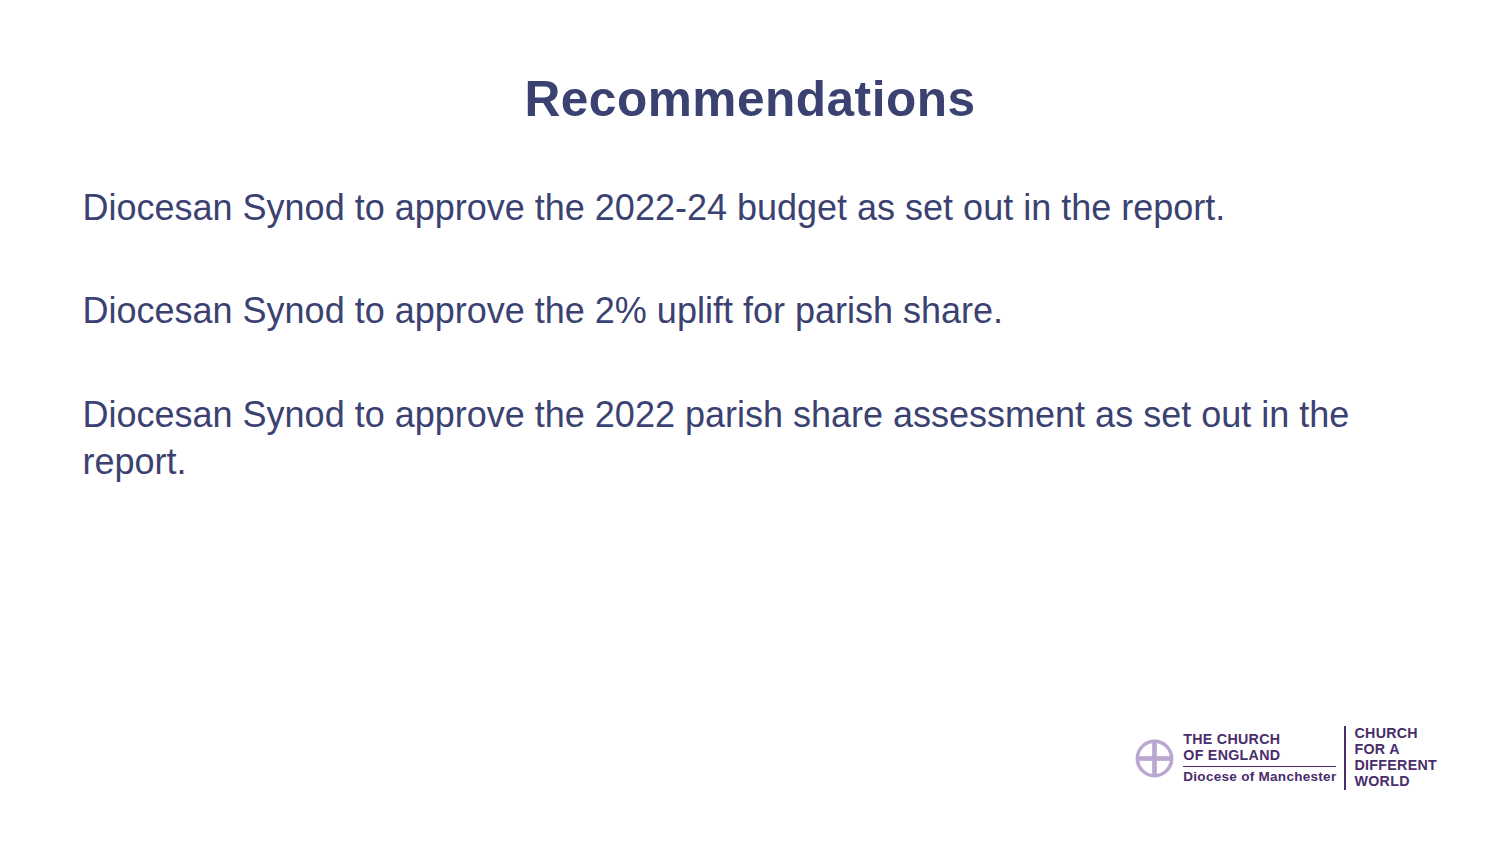Recommendations
Diocesan Synod to approve the 2022-24 budget as set out in the report.
Diocesan Synod to approve the 2% uplift for parish share.
Diocesan Synod to approve the 2022 parish share assessment as set out in the report.
The Church of England Diocese of Manchester
Church for a Different World